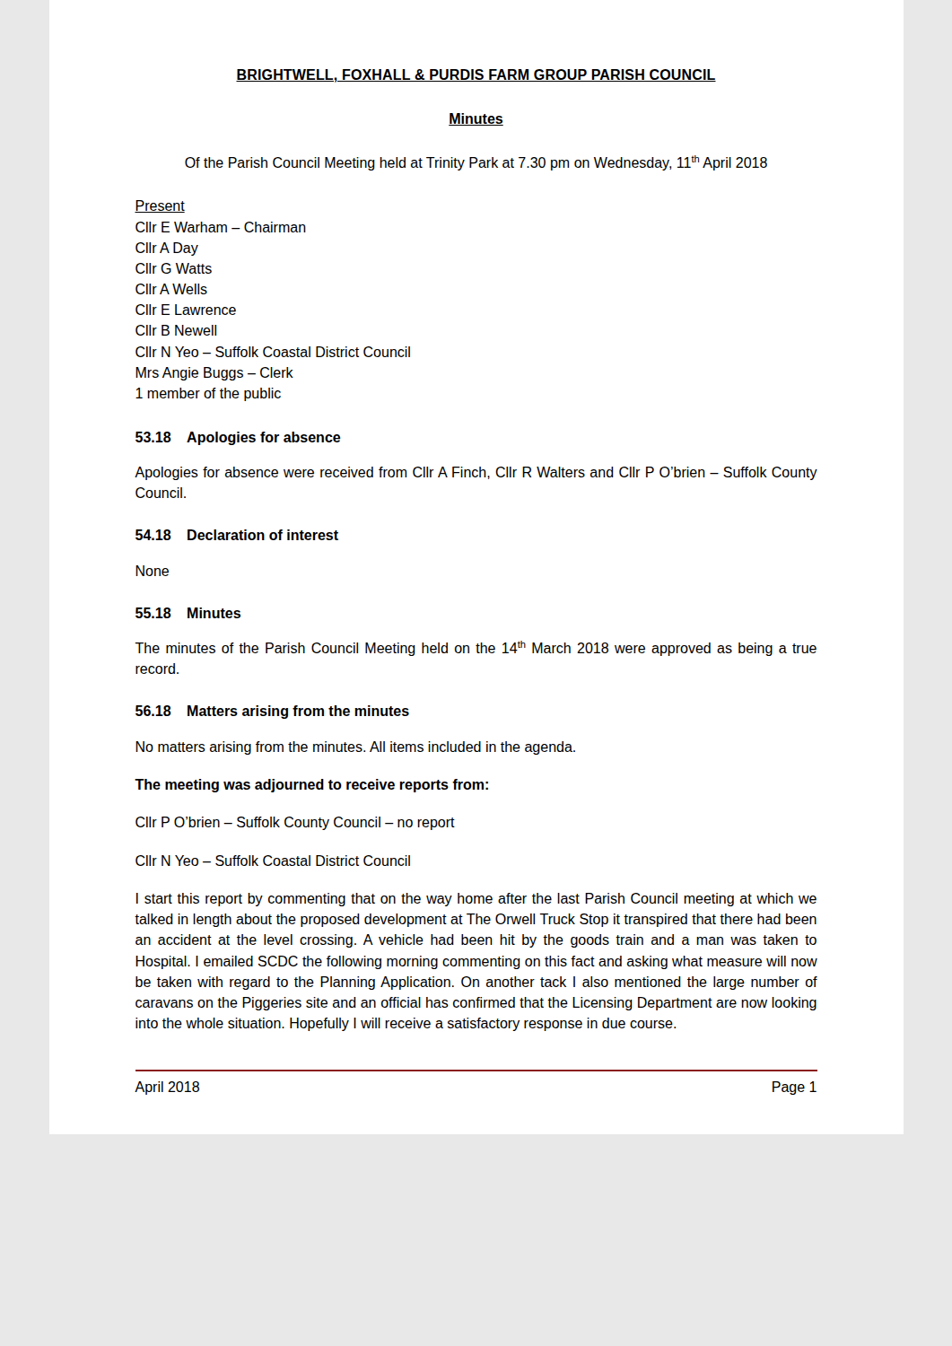BRIGHTWELL, FOXHALL & PURDIS FARM GROUP PARISH COUNCIL
Minutes
Of the Parish Council Meeting held at Trinity Park at 7.30 pm on Wednesday, 11th April 2018
Present
Cllr E Warham – Chairman
Cllr A Day
Cllr G Watts
Cllr A Wells
Cllr E Lawrence
Cllr B Newell
Cllr N Yeo – Suffolk Coastal District Council
Mrs Angie Buggs – Clerk
1 member of the public
53.18 Apologies for absence
Apologies for absence were received from Cllr A Finch, Cllr R Walters and Cllr P O’brien – Suffolk County Council.
54.18 Declaration of interest
None
55.18 Minutes
The minutes of the Parish Council Meeting held on the 14th March 2018 were approved as being a true record.
56.18 Matters arising from the minutes
No matters arising from the minutes. All items included in the agenda.
The meeting was adjourned to receive reports from:
Cllr P O’brien – Suffolk County Council – no report
Cllr N Yeo – Suffolk Coastal District Council
I start this report by commenting that on the way home after the last Parish Council meeting at which we talked in length about the proposed development at The Orwell Truck Stop it transpired that there had been an accident at the level crossing. A vehicle had been hit by the goods train and a man was taken to Hospital. I emailed SCDC the following morning commenting on this fact and asking what measure will now be taken with regard to the Planning Application. On another tack I also mentioned the large number of caravans on the Piggeries site and an official has confirmed that the Licensing Department are now looking into the whole situation. Hopefully I will receive a satisfactory response in due course.
April 2018 Page 1